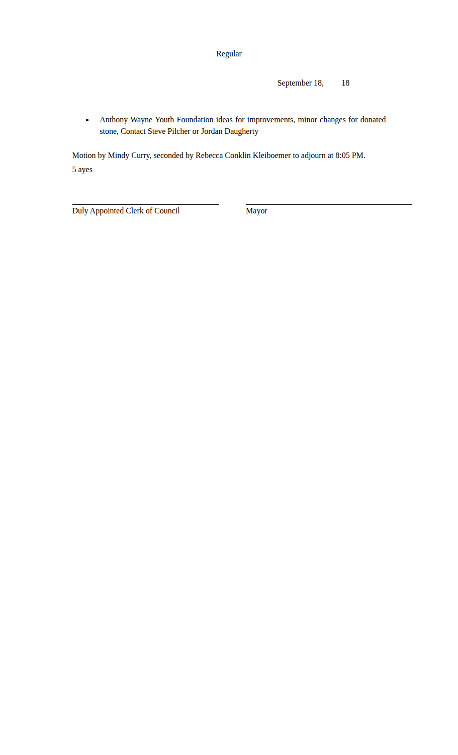Regular
September 18, 18
Anthony Wayne Youth Foundation ideas for improvements, minor changes for donated stone, Contact Steve Pilcher or Jordan Daugherty
Motion by Mindy Curry, seconded by Rebecca Conklin Kleiboemer to adjourn at 8:05 PM.
5 ayes
Duly Appointed Clerk of Council
Mayor